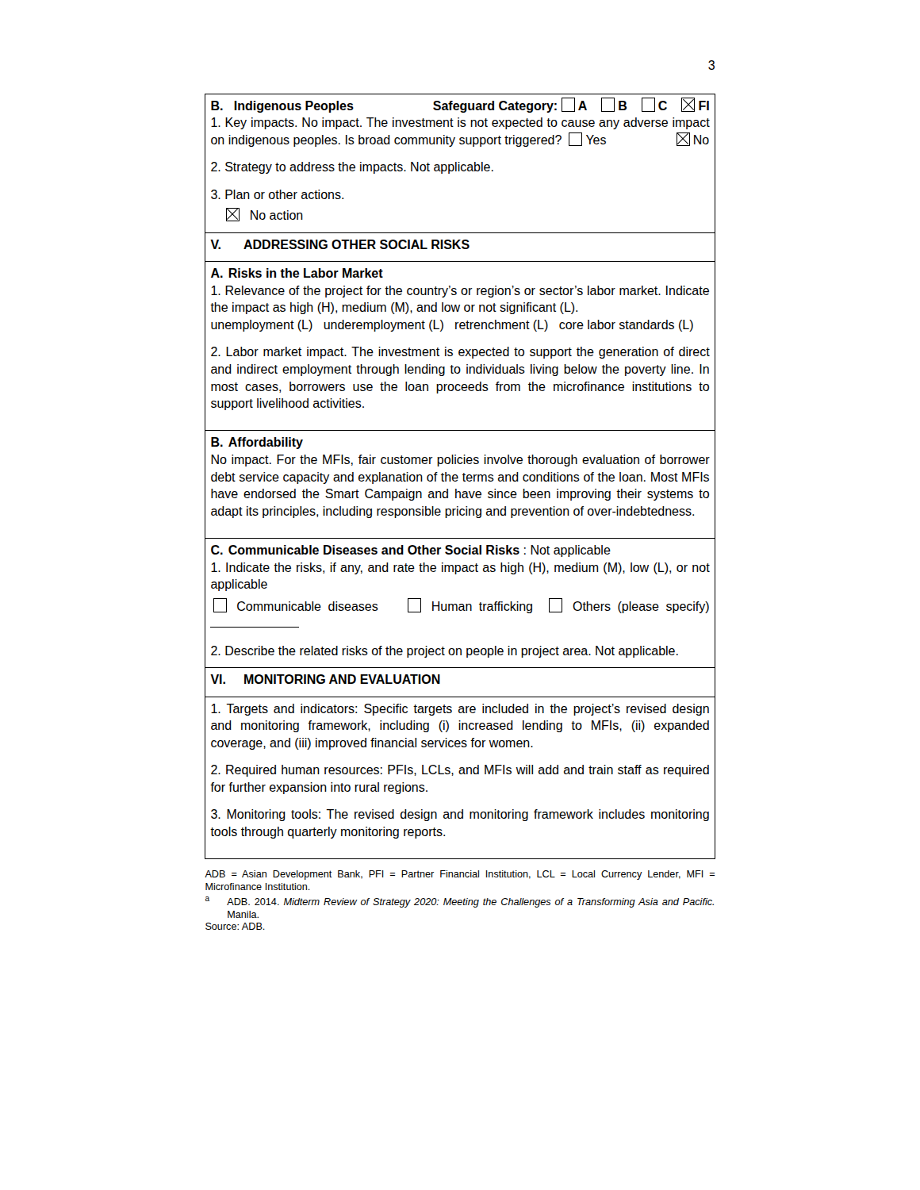3
| B. Indigenous Peoples Safeguard Category: A B C FI 1. Key impacts. No impact. The investment is not expected to cause any adverse impact on indigenous peoples. Is broad community support triggered? Yes No 2. Strategy to address the impacts. Not applicable. 3. Plan or other actions. No action |
| V. ADDRESSING OTHER SOCIAL RISKS |
| A. Risks in the Labor Market 1. Relevance of the project for the country’s or region’s or sector’s labor market. Indicate the impact as high (H), medium (M), and low or not significant (L). unemployment (L) underemployment (L) retrenchment (L) core labor standards (L) 2. Labor market impact. The investment is expected to support the generation of direct and indirect employment through lending to individuals living below the poverty line. In most cases, borrowers use the loan proceeds from the microfinance institutions to support livelihood activities. |
| B. Affordability No impact. For the MFIs, fair customer policies involve thorough evaluation of borrower debt service capacity and explanation of the terms and conditions of the loan. Most MFIs have endorsed the Smart Campaign and have since been improving their systems to adapt its principles, including responsible pricing and prevention of over-indebtedness. |
| C. Communicable Diseases and Other Social Risks : Not applicable 1. Indicate the risks, if any, and rate the impact as high (H), medium (M), low (L), or not applicable Communicable diseases Human trafficking Others (please specify) 2. Describe the related risks of the project on people in project area. Not applicable. |
| VI. MONITORING AND EVALUATION |
| 1. Targets and indicators: Specific targets are included in the project’s revised design and monitoring framework, including (i) increased lending to MFIs, (ii) expanded coverage, and (iii) improved financial services for women. 2. Required human resources: PFIs, LCLs, and MFIs will add and train staff as required for further expansion into rural regions. 3. Monitoring tools: The revised design and monitoring framework includes monitoring tools through quarterly monitoring reports. |
ADB = Asian Development Bank, PFI = Partner Financial Institution, LCL = Local Currency Lender, MFI = Microfinance Institution.
a ADB. 2014. Midterm Review of Strategy 2020: Meeting the Challenges of a Transforming Asia and Pacific. Manila.
Source: ADB.